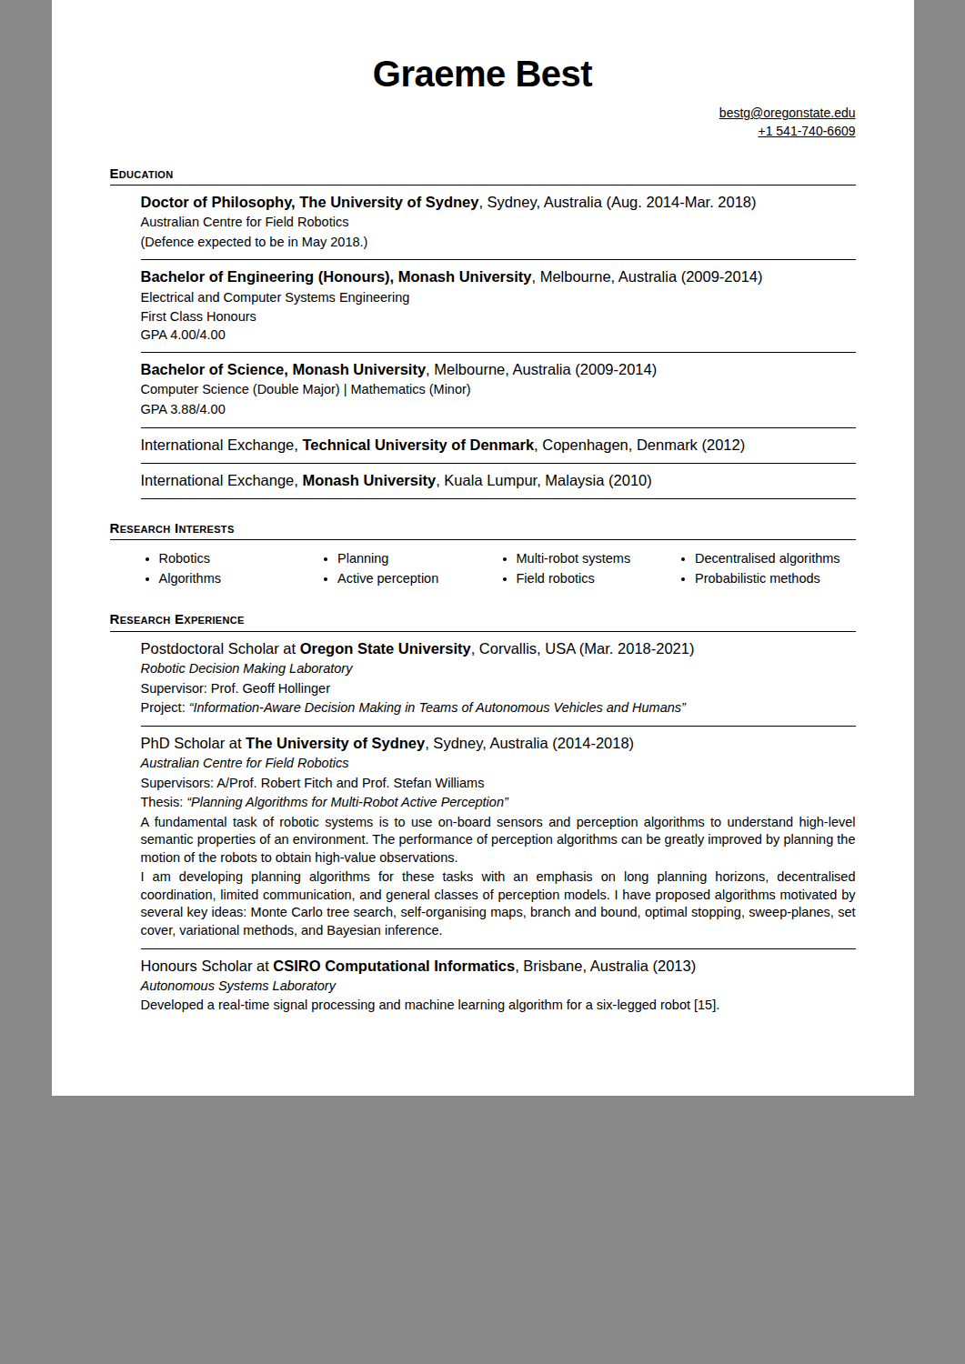Graeme Best
bestg@oregonstate.edu
+1 541-740-6609
Education
Doctor of Philosophy, The University of Sydney, Sydney, Australia (Aug. 2014-Mar. 2018)
Australian Centre for Field Robotics
(Defence expected to be in May 2018.)
Bachelor of Engineering (Honours), Monash University, Melbourne, Australia (2009-2014)
Electrical and Computer Systems Engineering
First Class Honours
GPA 4.00/4.00
Bachelor of Science, Monash University, Melbourne, Australia (2009-2014)
Computer Science (Double Major) | Mathematics (Minor)
GPA 3.88/4.00
International Exchange, Technical University of Denmark, Copenhagen, Denmark (2012)
International Exchange, Monash University, Kuala Lumpur, Malaysia (2010)
Research Interests
| Robotics Algorithms | Planning Active perception | Multi-robot systems Field robotics | Decentralised algorithms Probabilistic methods |
Research Experience
Postdoctoral Scholar at Oregon State University, Corvallis, USA (Mar. 2018-2021)
Robotic Decision Making Laboratory
Supervisor: Prof. Geoff Hollinger
Project: “Information-Aware Decision Making in Teams of Autonomous Vehicles and Humans”
PhD Scholar at The University of Sydney, Sydney, Australia (2014-2018)
Australian Centre for Field Robotics
Supervisors: A/Prof. Robert Fitch and Prof. Stefan Williams
Thesis: “Planning Algorithms for Multi-Robot Active Perception”
A fundamental task of robotic systems is to use on-board sensors and perception algorithms to understand high-level semantic properties of an environment. The performance of perception algorithms can be greatly improved by planning the motion of the robots to obtain high-value observations.
I am developing planning algorithms for these tasks with an emphasis on long planning horizons, decentralised coordination, limited communication, and general classes of perception models. I have proposed algorithms motivated by several key ideas: Monte Carlo tree search, self-organising maps, branch and bound, optimal stopping, sweep-planes, set cover, variational methods, and Bayesian inference.
Honours Scholar at CSIRO Computational Informatics, Brisbane, Australia (2013)
Autonomous Systems Laboratory
Developed a real-time signal processing and machine learning algorithm for a six-legged robot [15].